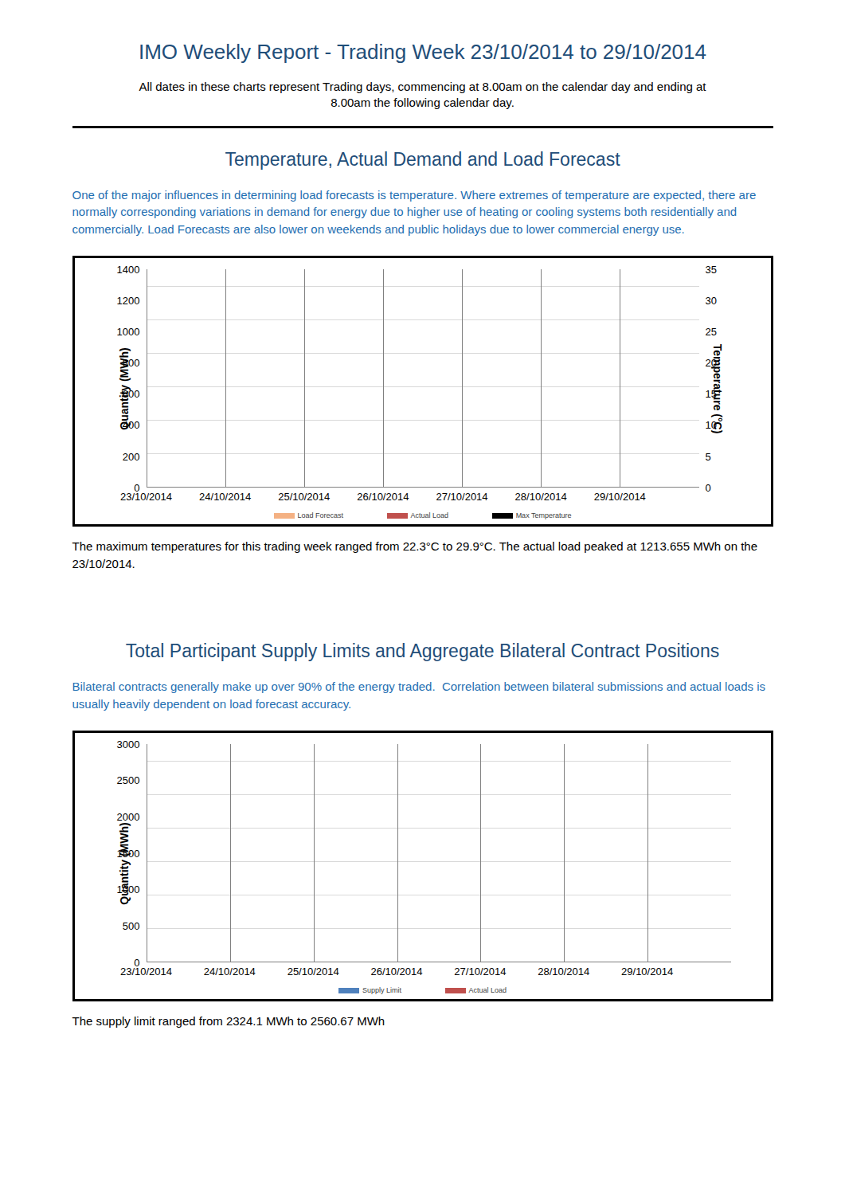IMO Weekly Report - Trading Week 23/10/2014 to 29/10/2014
All dates in these charts represent Trading days, commencing at 8.00am on the calendar day and ending at 8.00am the following calendar day.
Temperature, Actual Demand and Load Forecast
One of the major influences in determining load forecasts is temperature. Where extremes of temperature are expected, there are normally corresponding variations in demand for energy due to higher use of heating or cooling systems both residentially and commercially. Load Forecasts are also lower on weekends and public holidays due to lower commercial energy use.
Quantity (MWh)
Temperature (°C)
1400 1200 1000 800 600 400 200 0
35 30 25 20 15 10 5 0
23/10/2014 24/10/2014 25/10/2014 26/10/2014 27/10/2014 28/10/2014 29/10/2014
Load Forecast Actual Load Max Temperature
The maximum temperatures for this trading week ranged from 22.3°C to 29.9°C. The actual load peaked at 1213.655 MWh on the 23/10/2014.
Total Participant Supply Limits and Aggregate Bilateral Contract Positions
Bilateral contracts generally make up over 90% of the energy traded. Correlation between bilateral submissions and actual loads is usually heavily dependent on load forecast accuracy.
Quantity (MWh)
3000 2500 2000 1500 1000 500 0
23/10/2014 24/10/2014 25/10/2014 26/10/2014 27/10/2014 28/10/2014 29/10/2014
Supply Limit Actual Load
The supply limit ranged from 2324.1 MWh to 2560.67 MWh